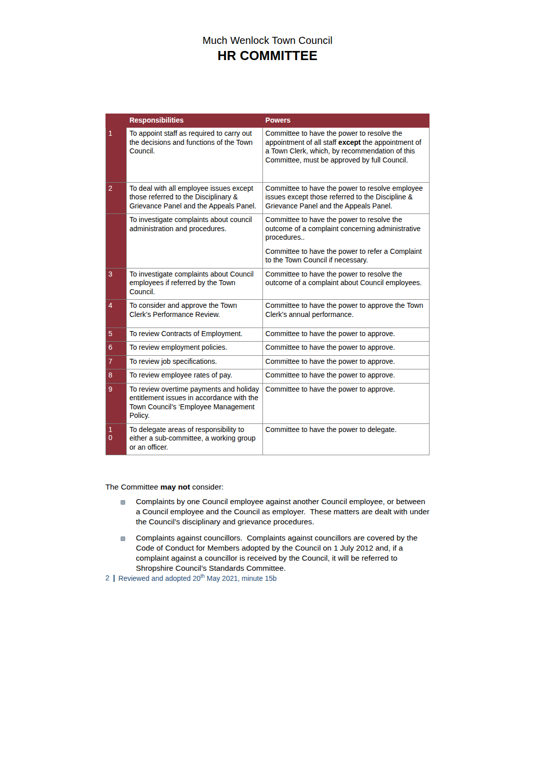Much Wenlock Town Council
HR COMMITTEE
| | Responsibilities | Powers |
| --- | --- | --- |
| 1 | To appoint staff as required to carry out the decisions and functions of the Town Council. | Committee to have the power to resolve the appointment of all staff except the appointment of a Town Clerk, which, by recommendation of this Committee, must be approved by full Council. |
| 2 | To deal with all employee issues except those referred to the Disciplinary & Grievance Panel and the Appeals Panel. | Committee to have the power to resolve employee issues except those referred to the Discipline & Grievance Panel and the Appeals Panel. |
| | To investigate complaints about council administration and procedures. | Committee to have the power to resolve the outcome of a complaint concerning administrative procedures.. Committee to have the power to refer a Complaint to the Town Council if necessary. |
| 3 | To investigate complaints about Council employees if referred by the Town Council. | Committee to have the power to resolve the outcome of a complaint about Council employees. |
| 4 | To consider and approve the Town Clerk’s Performance Review. | Committee to have the power to approve the Town Clerk’s annual performance. |
| 5 | To review Contracts of Employment. | Committee to have the power to approve. |
| 6 | To review employment policies. | Committee to have the power to approve. |
| 7 | To review job specifications. | Committee to have the power to approve. |
| 8 | To review employee rates of pay. | Committee to have the power to approve. |
| 9 | To review overtime payments and holiday entitlement issues in accordance with the Town Council’s ‘Employee Management Policy. | Committee to have the power to approve. |
| 1 0 | To delegate areas of responsibility to either a sub-committee, a working group or an officer. | Committee to have the power to delegate. |
The Committee may not consider:
Complaints by one Council employee against another Council employee, or between a Council employee and the Council as employer. These matters are dealt with under the Council’s disciplinary and grievance procedures.
Complaints against councillors. Complaints against councillors are covered by the Code of Conduct for Members adopted by the Council on 1 July 2012 and, if a complaint against a councillor is received by the Council, it will be referred to Shropshire Council’s Standards Committee.
2 Reviewed and adopted 20th May 2021, minute 15b